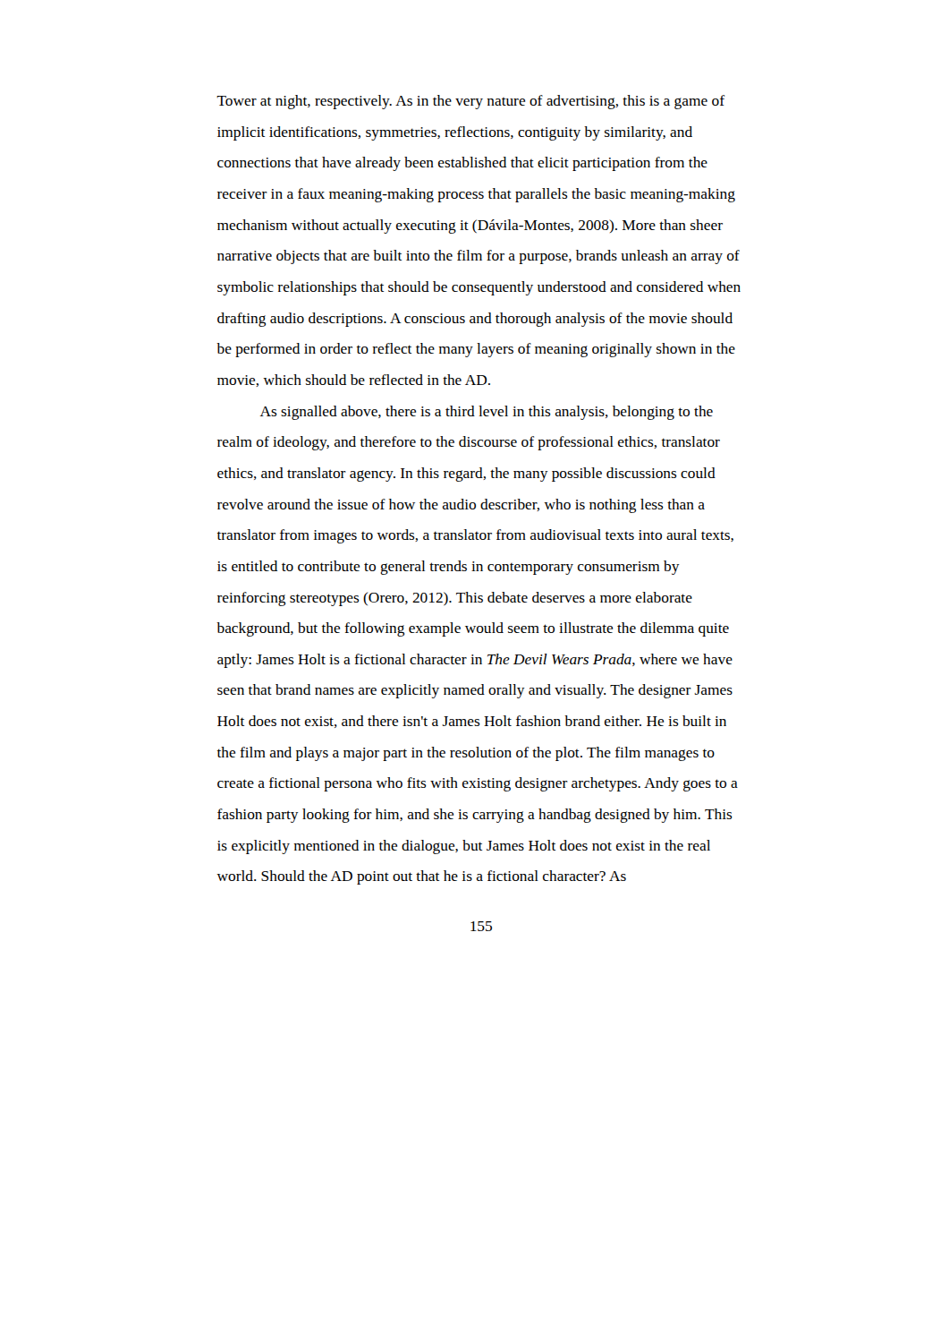Tower at night, respectively. As in the very nature of advertising, this is a game of implicit identifications, symmetries, reflections, contiguity by similarity, and connections that have already been established that elicit participation from the receiver in a faux meaning-making process that parallels the basic meaning-making mechanism without actually executing it (Dávila-Montes, 2008). More than sheer narrative objects that are built into the film for a purpose, brands unleash an array of symbolic relationships that should be consequently understood and considered when drafting audio descriptions. A conscious and thorough analysis of the movie should be performed in order to reflect the many layers of meaning originally shown in the movie, which should be reflected in the AD.
As signalled above, there is a third level in this analysis, belonging to the realm of ideology, and therefore to the discourse of professional ethics, translator ethics, and translator agency. In this regard, the many possible discussions could revolve around the issue of how the audio describer, who is nothing less than a translator from images to words, a translator from audiovisual texts into aural texts, is entitled to contribute to general trends in contemporary consumerism by reinforcing stereotypes (Orero, 2012). This debate deserves a more elaborate background, but the following example would seem to illustrate the dilemma quite aptly: James Holt is a fictional character in The Devil Wears Prada, where we have seen that brand names are explicitly named orally and visually. The designer James Holt does not exist, and there isn't a James Holt fashion brand either. He is built in the film and plays a major part in the resolution of the plot. The film manages to create a fictional persona who fits with existing designer archetypes. Andy goes to a fashion party looking for him, and she is carrying a handbag designed by him. This is explicitly mentioned in the dialogue, but James Holt does not exist in the real world. Should the AD point out that he is a fictional character? As
155